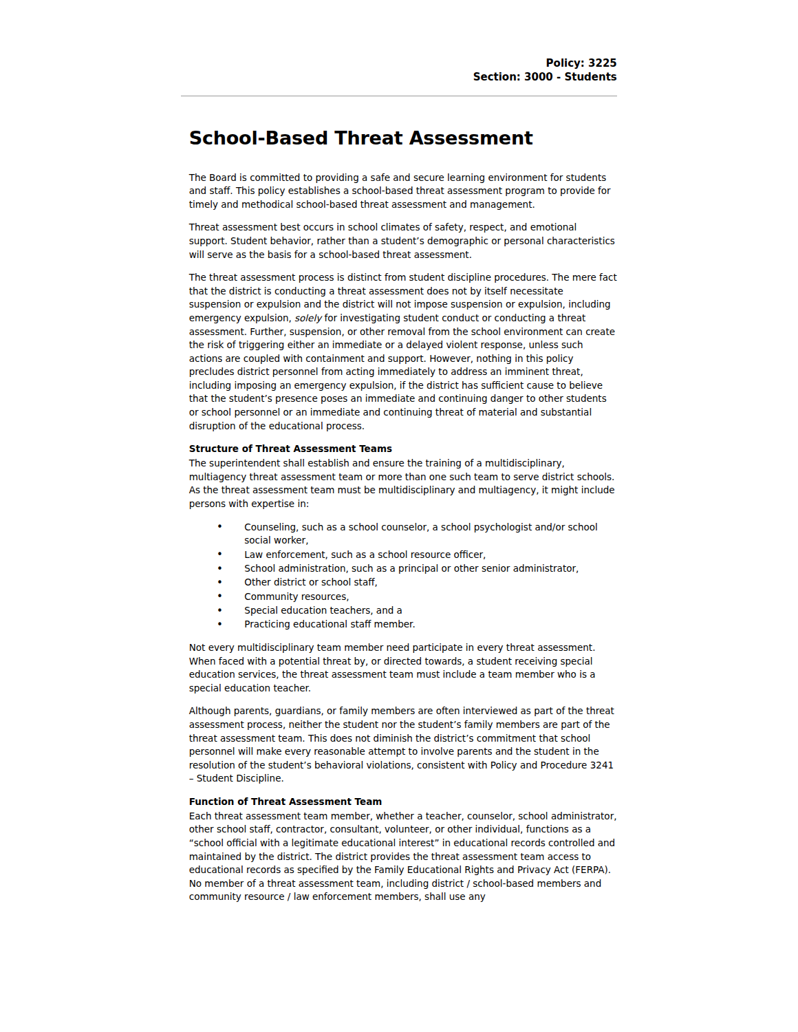Policy: 3225
Section: 3000 - Students
School-Based Threat Assessment
The Board is committed to providing a safe and secure learning environment for students and staff. This policy establishes a school-based threat assessment program to provide for timely and methodical school-based threat assessment and management.
Threat assessment best occurs in school climates of safety, respect, and emotional support. Student behavior, rather than a student’s demographic or personal characteristics will serve as the basis for a school-based threat assessment.
The threat assessment process is distinct from student discipline procedures. The mere fact that the district is conducting a threat assessment does not by itself necessitate suspension or expulsion and the district will not impose suspension or expulsion, including emergency expulsion, solely for investigating student conduct or conducting a threat assessment. Further, suspension, or other removal from the school environment can create the risk of triggering either an immediate or a delayed violent response, unless such actions are coupled with containment and support. However, nothing in this policy precludes district personnel from acting immediately to address an imminent threat, including imposing an emergency expulsion, if the district has sufficient cause to believe that the student’s presence poses an immediate and continuing danger to other students or school personnel or an immediate and continuing threat of material and substantial disruption of the educational process.
Structure of Threat Assessment Teams
The superintendent shall establish and ensure the training of a multidisciplinary, multiagency threat assessment team or more than one such team to serve district schools. As the threat assessment team must be multidisciplinary and multiagency, it might include persons with expertise in:
Counseling, such as a school counselor, a school psychologist and/or school social worker,
Law enforcement, such as a school resource officer,
School administration, such as a principal or other senior administrator,
Other district or school staff,
Community resources,
Special education teachers, and a
Practicing educational staff member.
Not every multidisciplinary team member need participate in every threat assessment. When faced with a potential threat by, or directed towards, a student receiving special education services, the threat assessment team must include a team member who is a special education teacher.
Although parents, guardians, or family members are often interviewed as part of the threat assessment process, neither the student nor the student’s family members are part of the threat assessment team. This does not diminish the district’s commitment that school personnel will make every reasonable attempt to involve parents and the student in the resolution of the student’s behavioral violations, consistent with Policy and Procedure 3241 – Student Discipline.
Function of Threat Assessment Team
Each threat assessment team member, whether a teacher, counselor, school administrator, other school staff, contractor, consultant, volunteer, or other individual, functions as a “school official with a legitimate educational interest” in educational records controlled and maintained by the district. The district provides the threat assessment team access to educational records as specified by the Family Educational Rights and Privacy Act (FERPA). No member of a threat assessment team, including district / school-based members and community resource / law enforcement members, shall use any